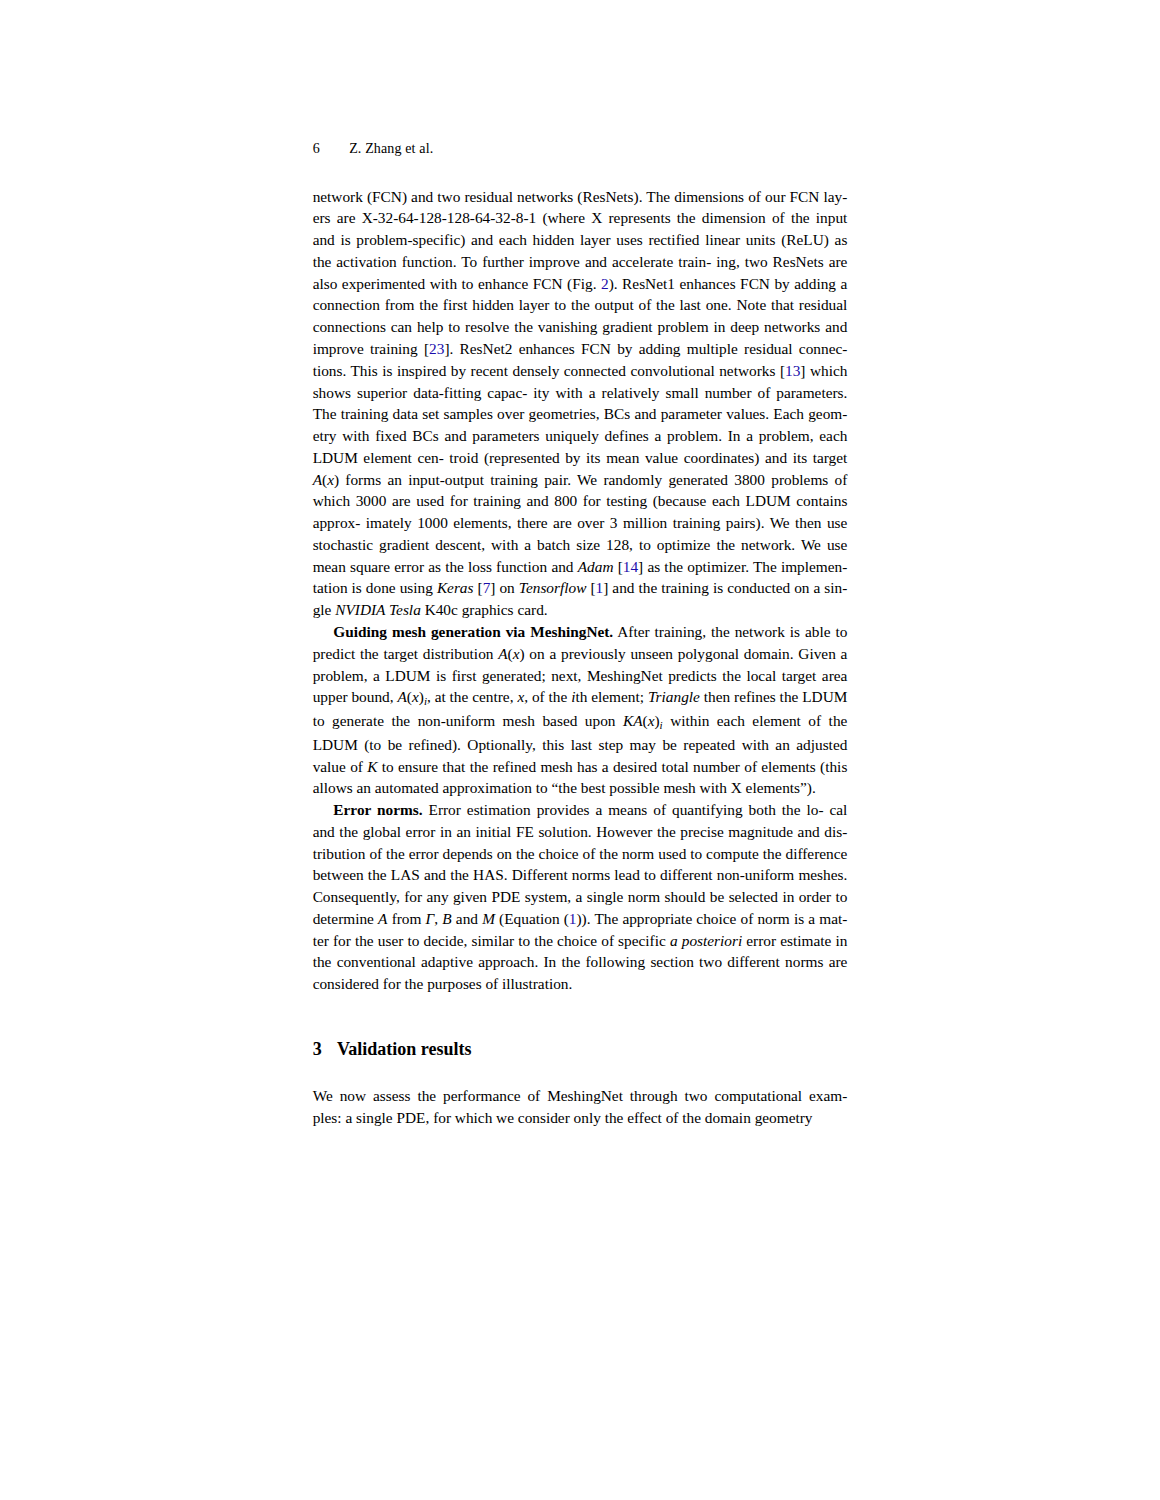6 Z. Zhang et al.
network (FCN) and two residual networks (ResNets). The dimensions of our FCN layers are X-32-64-128-128-64-32-8-1 (where X represents the dimension of the input and is problem-specific) and each hidden layer uses rectified linear units (ReLU) as the activation function. To further improve and accelerate train- ing, two ResNets are also experimented with to enhance FCN (Fig. 2). ResNet1 enhances FCN by adding a connection from the first hidden layer to the output of the last one. Note that residual connections can help to resolve the vanishing gradient problem in deep networks and improve training [23]. ResNet2 enhances FCN by adding multiple residual connections. This is inspired by recent densely connected convolutional networks [13] which shows superior data-fitting capac- ity with a relatively small number of parameters. The training data set samples over geometries, BCs and parameter values. Each geometry with fixed BCs and parameters uniquely defines a problem. In a problem, each LDUM element cen- troid (represented by its mean value coordinates) and its target A(x) forms an input-output training pair. We randomly generated 3800 problems of which 3000 are used for training and 800 for testing (because each LDUM contains approx- imately 1000 elements, there are over 3 million training pairs). We then use stochastic gradient descent, with a batch size 128, to optimize the network. We use mean square error as the loss function and Adam [14] as the optimizer. The implementation is done using Keras [7] on Tensorflow [1] and the training is conducted on a single NVIDIA Tesla K40c graphics card.
Guiding mesh generation via MeshingNet. After training, the network is able to predict the target distribution A(x) on a previously unseen polygonal domain. Given a problem, a LDUM is first generated; next, MeshingNet predicts the local target area upper bound, A(x)i, at the centre, x, of the ith element; Triangle then refines the LDUM to generate the non-uniform mesh based upon KA(x)i within each element of the LDUM (to be refined). Optionally, this last step may be repeated with an adjusted value of K to ensure that the refined mesh has a desired total number of elements (this allows an automated approximation to “the best possible mesh with X elements”).
Error norms. Error estimation provides a means of quantifying both the lo- cal and the global error in an initial FE solution. However the precise magnitude and distribution of the error depends on the choice of the norm used to compute the difference between the LAS and the HAS. Different norms lead to different non-uniform meshes. Consequently, for any given PDE system, a single norm should be selected in order to determine A from Γ, B and M (Equation (1)). The appropriate choice of norm is a matter for the user to decide, similar to the choice of specific a posteriori error estimate in the conventional adaptive approach. In the following section two different norms are considered for the purposes of illustration.
3 Validation results
We now assess the performance of MeshingNet through two computational exam- ples: a single PDE, for which we consider only the effect of the domain geometry